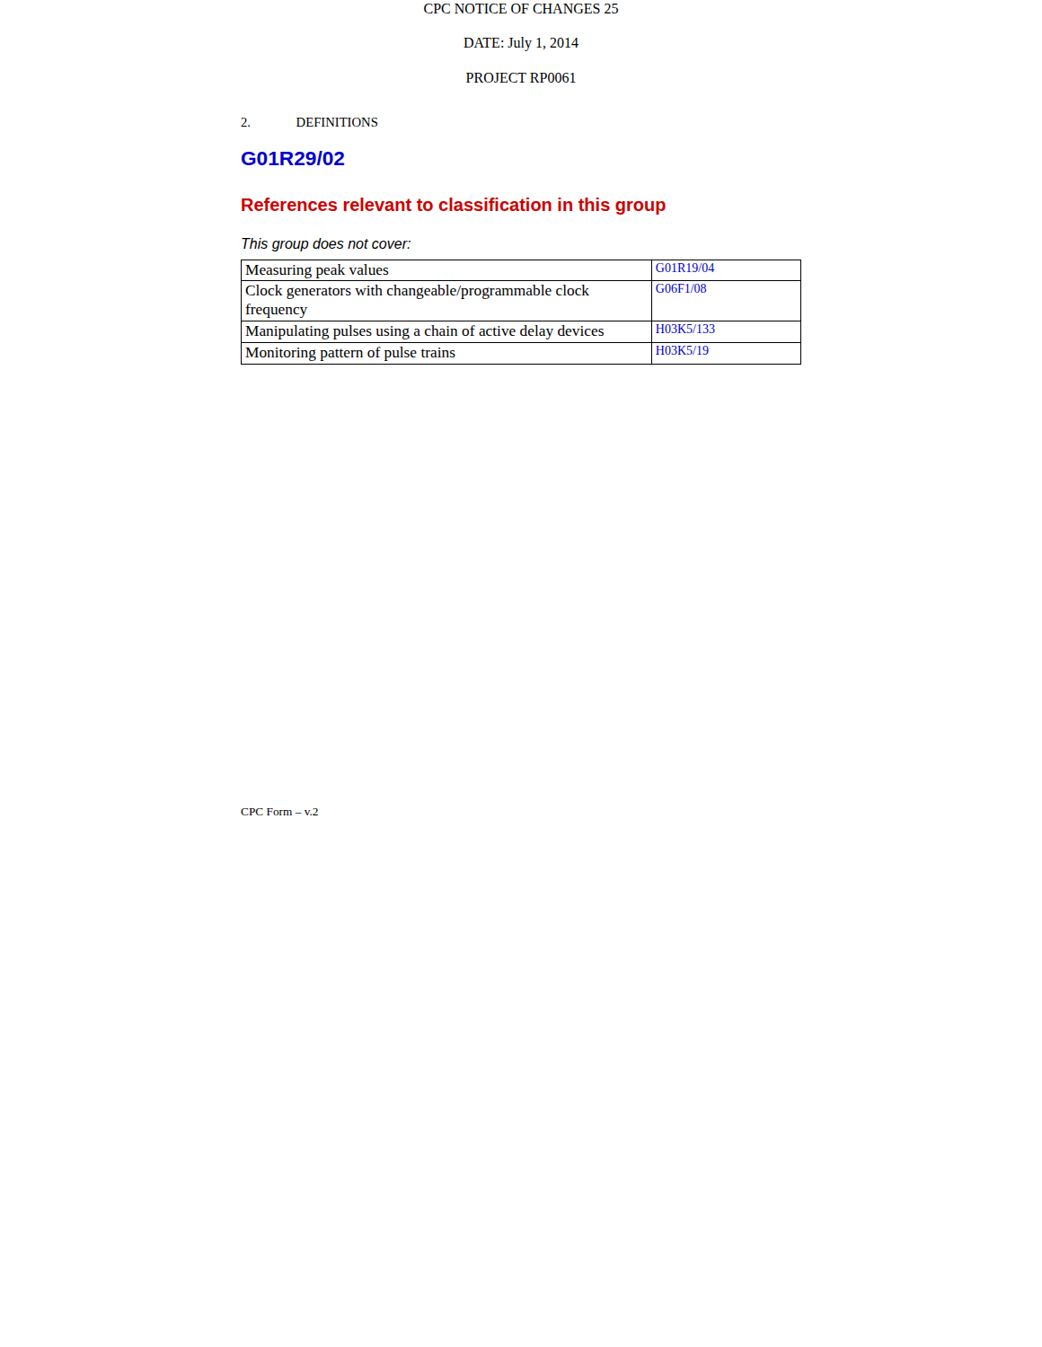CPC NOTICE OF CHANGES 25
DATE: July 1, 2014
PROJECT RP0061
2. DEFINITIONS
G01R29/02
References relevant to classification in this group
This group does not cover:
| Measuring peak values | G01R19/04 |
| Clock generators with changeable/programmable clock frequency | G06F1/08 |
| Manipulating pulses using a chain of active delay devices | H03K5/133 |
| Monitoring pattern of pulse trains | H03K5/19 |
CPC Form – v.2